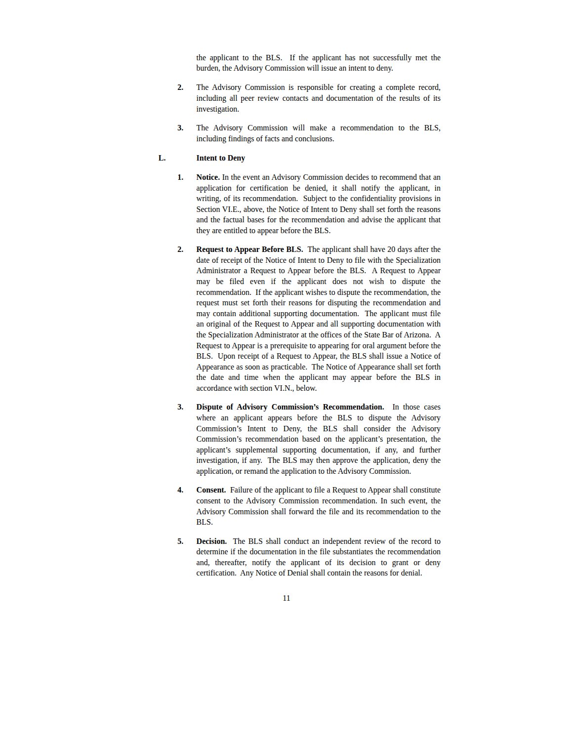the applicant to the BLS. If the applicant has not successfully met the burden, the Advisory Commission will issue an intent to deny.
2. The Advisory Commission is responsible for creating a complete record, including all peer review contacts and documentation of the results of its investigation.
3. The Advisory Commission will make a recommendation to the BLS, including findings of facts and conclusions.
L. Intent to Deny
1. Notice. In the event an Advisory Commission decides to recommend that an application for certification be denied, it shall notify the applicant, in writing, of its recommendation. Subject to the confidentiality provisions in Section VI.E., above, the Notice of Intent to Deny shall set forth the reasons and the factual bases for the recommendation and advise the applicant that they are entitled to appear before the BLS.
2. Request to Appear Before BLS. The applicant shall have 20 days after the date of receipt of the Notice of Intent to Deny to file with the Specialization Administrator a Request to Appear before the BLS. A Request to Appear may be filed even if the applicant does not wish to dispute the recommendation. If the applicant wishes to dispute the recommendation, the request must set forth their reasons for disputing the recommendation and may contain additional supporting documentation. The applicant must file an original of the Request to Appear and all supporting documentation with the Specialization Administrator at the offices of the State Bar of Arizona. A Request to Appear is a prerequisite to appearing for oral argument before the BLS. Upon receipt of a Request to Appear, the BLS shall issue a Notice of Appearance as soon as practicable. The Notice of Appearance shall set forth the date and time when the applicant may appear before the BLS in accordance with section VI.N., below.
3. Dispute of Advisory Commission’s Recommendation. In those cases where an applicant appears before the BLS to dispute the Advisory Commission’s Intent to Deny, the BLS shall consider the Advisory Commission’s recommendation based on the applicant’s presentation, the applicant’s supplemental supporting documentation, if any, and further investigation, if any. The BLS may then approve the application, deny the application, or remand the application to the Advisory Commission.
4. Consent. Failure of the applicant to file a Request to Appear shall constitute consent to the Advisory Commission recommendation. In such event, the Advisory Commission shall forward the file and its recommendation to the BLS.
5. Decision. The BLS shall conduct an independent review of the record to determine if the documentation in the file substantiates the recommendation and, thereafter, notify the applicant of its decision to grant or deny certification. Any Notice of Denial shall contain the reasons for denial.
11